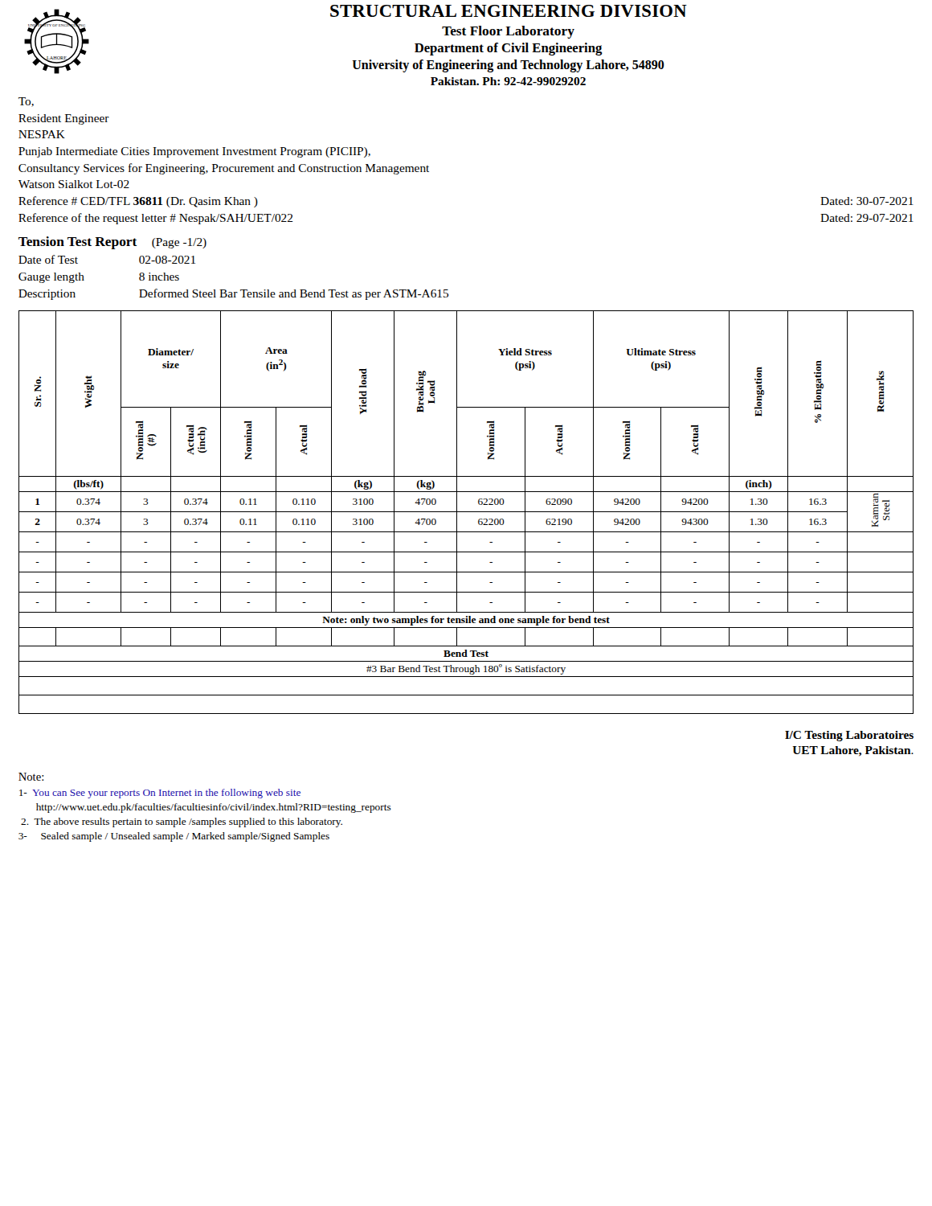LAHORE UNIVERSITY OF ENGINEERING
STRUCTURAL ENGINEERING DIVISION
Test Floor Laboratory
Department of Civil Engineering
University of Engineering and Technology Lahore, 54890
Pakistan. Ph: 92-42-99029202
To,
Resident Engineer
NESPAK
Punjab Intermediate Cities Improvement Investment Program (PICIIP),
Consultancy Services for Engineering, Procurement and Construction Management
Watson Sialkot Lot-02
Reference # CED/TFL 36811 (Dr. Qasim Khan )
Dated: 30-07-2021
Reference of the request letter # Nespak/SAH/UET/022
Dated: 29-07-2021
Tension Test Report (Page -1/2)
Date of Test02-08-2021
Gauge length8 inches
Description Deformed Steel Bar Tensile and Bend Test as per ASTM-A615
| Sr. No. | Weight | Diameter/ size | Area (in 2 ) | Yield load | Breaking Load | Yield Stress (psi) | Ultimate Stress (psi) | Elongation | % Elongation | Remarks |
| --- | --- | --- | --- | --- | --- | --- | --- | --- | --- | --- |
| Nominal (#) | Actual (inch) | Nominal | Actual | Nominal | Actual | Nominal | Actual |
| | (lbs/ft) | | | | | (kg) | (kg) | | | | | (inch) | | |
| 1 | 0.374 | 3 | 0.374 | 0.11 | 0.110 | 3100 | 4700 | 62200 | 62090 | 94200 | 94200 | 1.30 | 16.3 | Kamran Steel |
| 2 | 0.374 | 3 | 0.374 | 0.11 | 0.110 | 3100 | 4700 | 62200 | 62190 | 94200 | 94300 | 1.30 | 16.3 |
| - | - | - | - | - | - | - | - | - | - | - | - | - | - | |
| - | - | - | - | - | - | - | - | - | - | - | - | - | - | |
| - | - | - | - | - | - | - | - | - | - | - | - | - | - | |
| - | - | - | - | - | - | - | - | - | - | - | - | - | - | |
| Note: only two samples for tensile and one sample for bend test |
| Bend Test |
| #3 Bar Bend Test Through 180º is Satisfactory |
I/C Testing Laboratoires
UET Lahore, Pakistan.
Note:
1- You can See your reports On Internet in the following web site
http://www.uet.edu.pk/faculties/facultiesinfo/civil/index.html?RID=testing_reports
2. The above results pertain to sample /samples supplied to this laboratory.
3- Sealed sample / Unsealed sample / Marked sample/Signed Samples